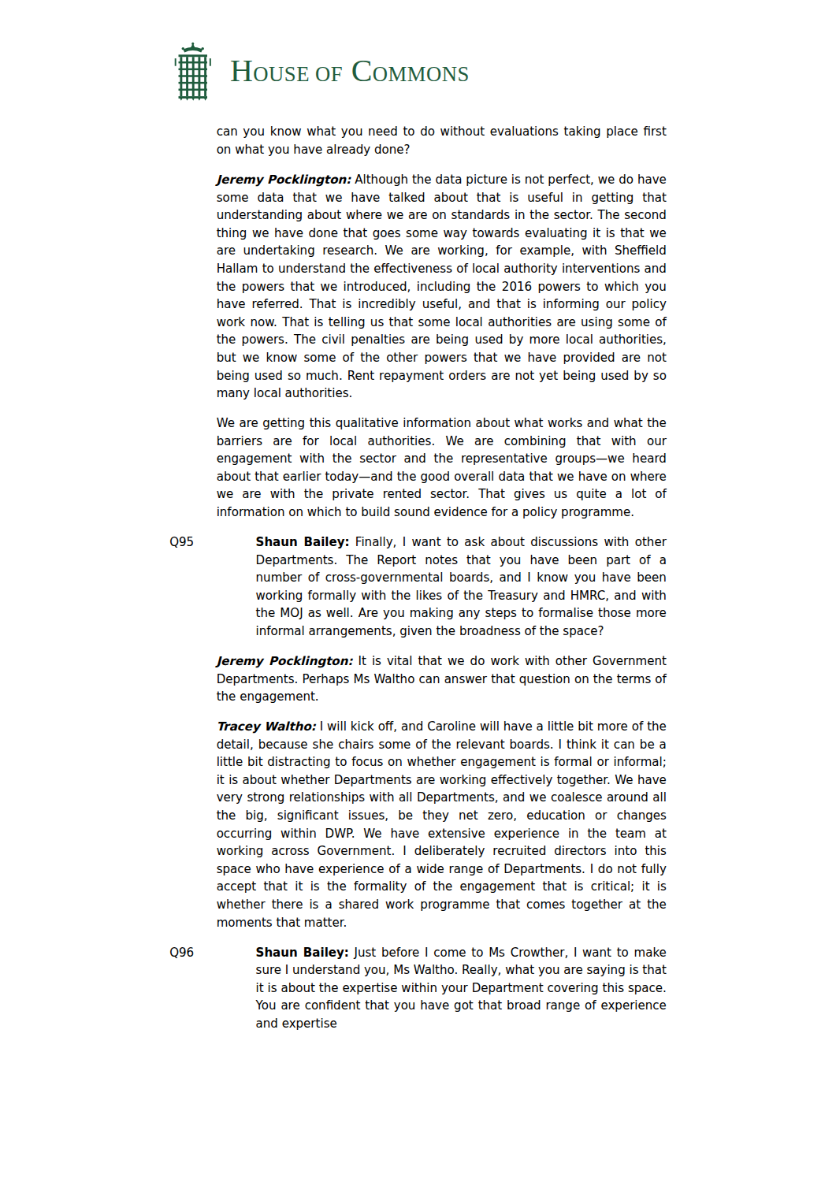HOUSE OF COMMONS
can you know what you need to do without evaluations taking place first on what you have already done?
Jeremy Pocklington: Although the data picture is not perfect, we do have some data that we have talked about that is useful in getting that understanding about where we are on standards in the sector. The second thing we have done that goes some way towards evaluating it is that we are undertaking research. We are working, for example, with Sheffield Hallam to understand the effectiveness of local authority interventions and the powers that we introduced, including the 2016 powers to which you have referred. That is incredibly useful, and that is informing our policy work now. That is telling us that some local authorities are using some of the powers. The civil penalties are being used by more local authorities, but we know some of the other powers that we have provided are not being used so much. Rent repayment orders are not yet being used by so many local authorities.
We are getting this qualitative information about what works and what the barriers are for local authorities. We are combining that with our engagement with the sector and the representative groups—we heard about that earlier today—and the good overall data that we have on where we are with the private rented sector. That gives us quite a lot of information on which to build sound evidence for a policy programme.
Q95 Shaun Bailey: Finally, I want to ask about discussions with other Departments. The Report notes that you have been part of a number of cross-governmental boards, and I know you have been working formally with the likes of the Treasury and HMRC, and with the MOJ as well. Are you making any steps to formalise those more informal arrangements, given the broadness of the space?
Jeremy Pocklington: It is vital that we do work with other Government Departments. Perhaps Ms Waltho can answer that question on the terms of the engagement.
Tracey Waltho: I will kick off, and Caroline will have a little bit more of the detail, because she chairs some of the relevant boards. I think it can be a little bit distracting to focus on whether engagement is formal or informal; it is about whether Departments are working effectively together. We have very strong relationships with all Departments, and we coalesce around all the big, significant issues, be they net zero, education or changes occurring within DWP. We have extensive experience in the team at working across Government. I deliberately recruited directors into this space who have experience of a wide range of Departments. I do not fully accept that it is the formality of the engagement that is critical; it is whether there is a shared work programme that comes together at the moments that matter.
Q96 Shaun Bailey: Just before I come to Ms Crowther, I want to make sure I understand you, Ms Waltho. Really, what you are saying is that it is about the expertise within your Department covering this space. You are confident that you have got that broad range of experience and expertise